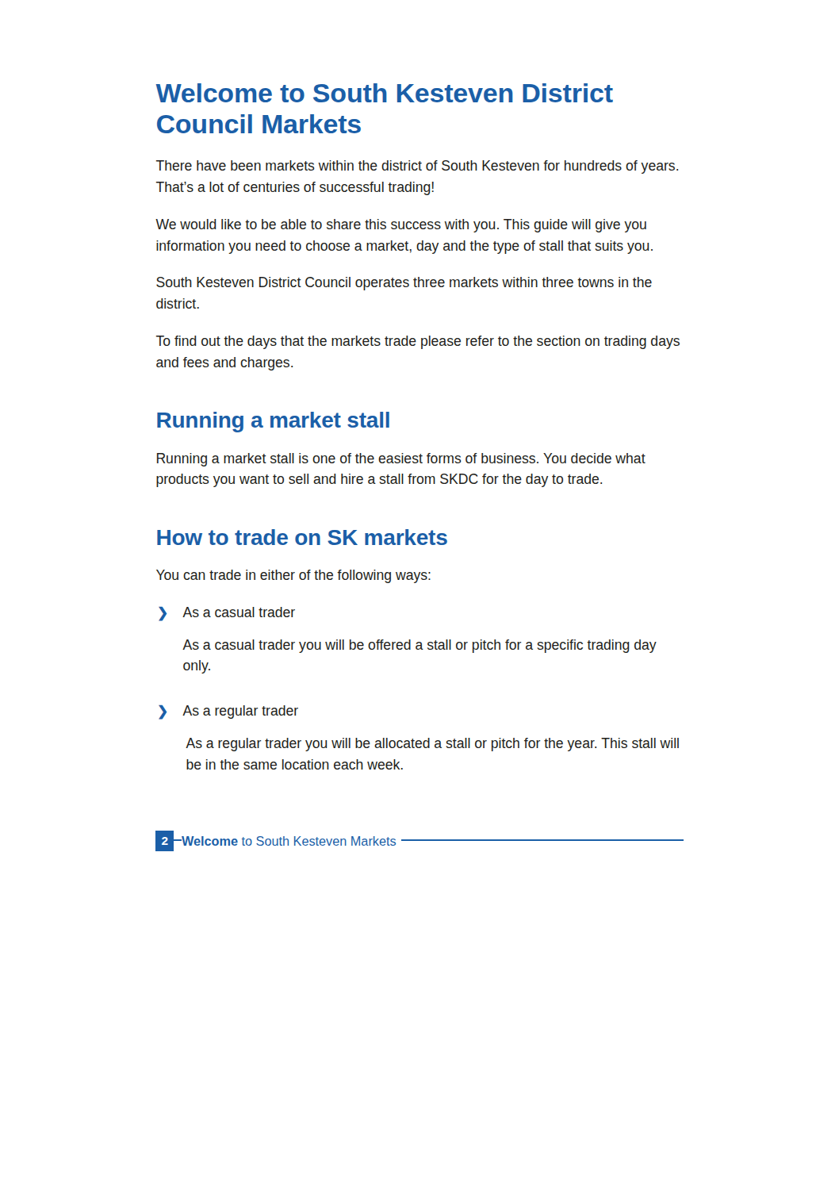Welcome to South Kesteven District Council Markets
There have been markets within the district of South Kesteven for hundreds of years. That’s a lot of centuries of successful trading!
We would like to be able to share this success with you. This guide will give you information you need to choose a market, day and the type of stall that suits you.
South Kesteven District Council operates three markets within three towns in the district.
To find out the days that the markets trade please refer to the section on trading days and fees and charges.
Running a market stall
Running a market stall is one of the easiest forms of business. You decide what products you want to sell and hire a stall from SKDC for the day to trade.
How to trade on SK markets
You can trade in either of the following ways:
As a casual trader
As a casual trader you will be offered a stall or pitch for a specific trading day only.
As a regular trader
As a regular trader you will be allocated a stall or pitch for the year. This stall will be in the same location each week.
2 Welcome to South Kesteven Markets